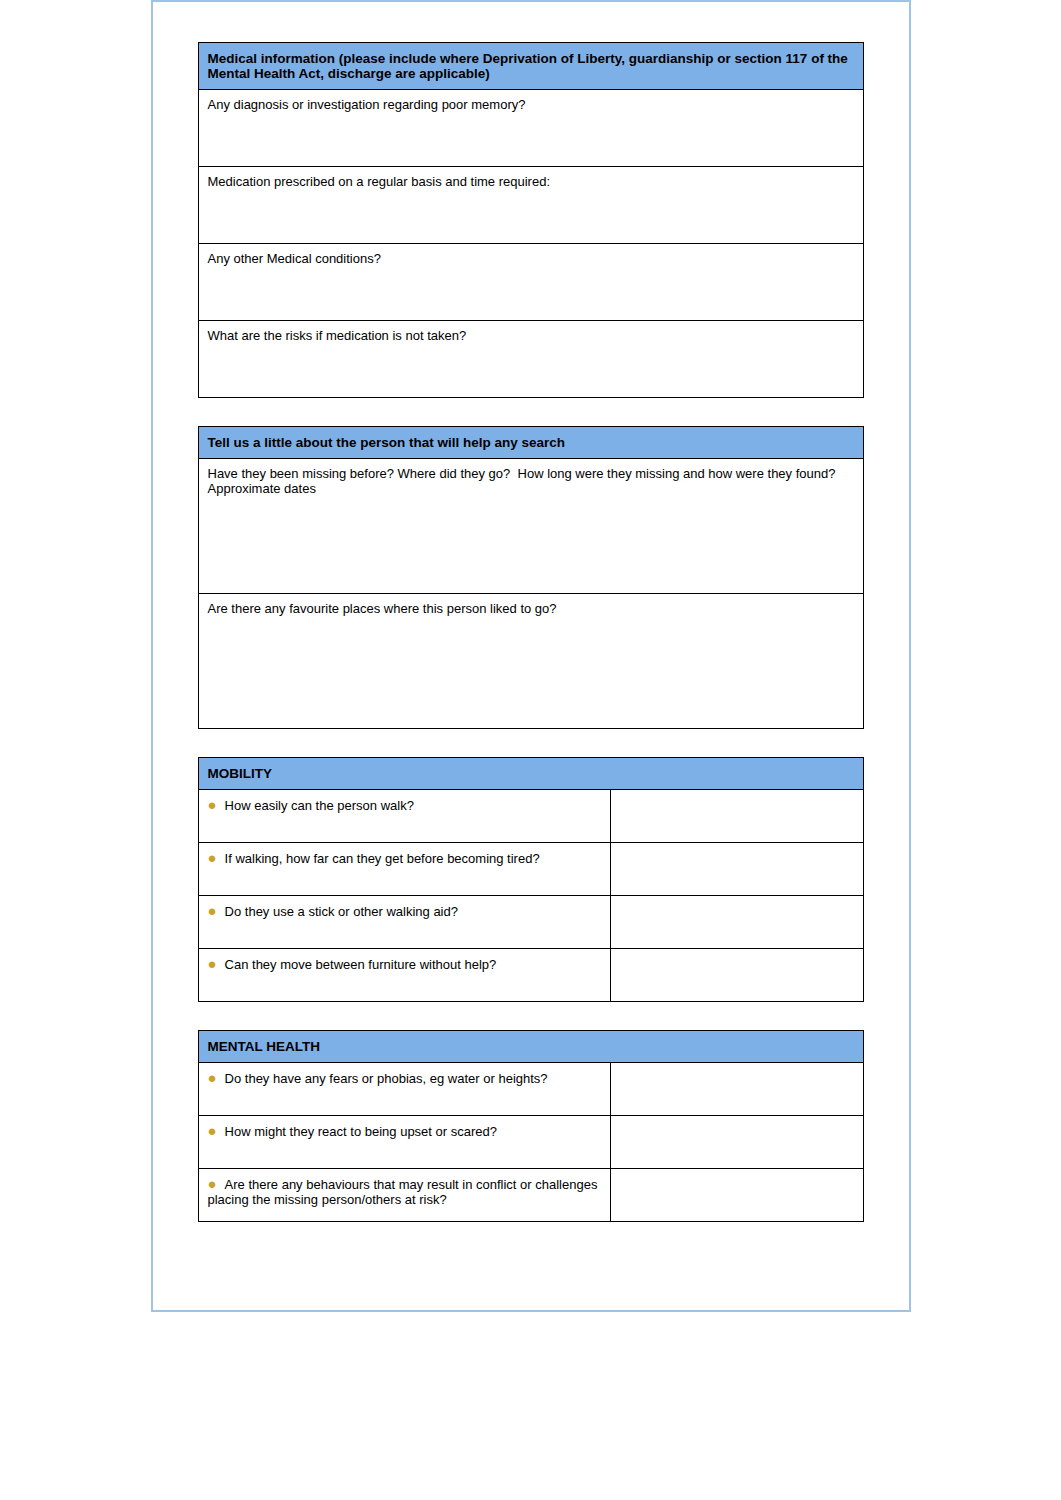| Medical information (please include where Deprivation of Liberty, guardianship or section 117 of the Mental Health Act, discharge are applicable) |
| Any diagnosis or investigation regarding poor memory? |
| Medication prescribed on a regular basis and time required: |
| Any other Medical conditions? |
| What are the risks if medication is not taken? |
| Tell us a little about the person that will help any search |
| Have they been missing before? Where did they go? How long were they missing and how were they found? Approximate dates |
| Are there any favourite places where this person liked to go? |
| MOBILITY |
| ● How easily can the person walk? | |
| ● If walking, how far can they get before becoming tired? | |
| ● Do they use a stick or other walking aid? | |
| ● Can they move between furniture without help? | |
| MENTAL HEALTH |
| ● Do they have any fears or phobias, eg water or heights? | |
| ● How might they react to being upset or scared? | |
| ● Are there any behaviours that may result in conflict or challenges placing the missing person/others at risk? | |